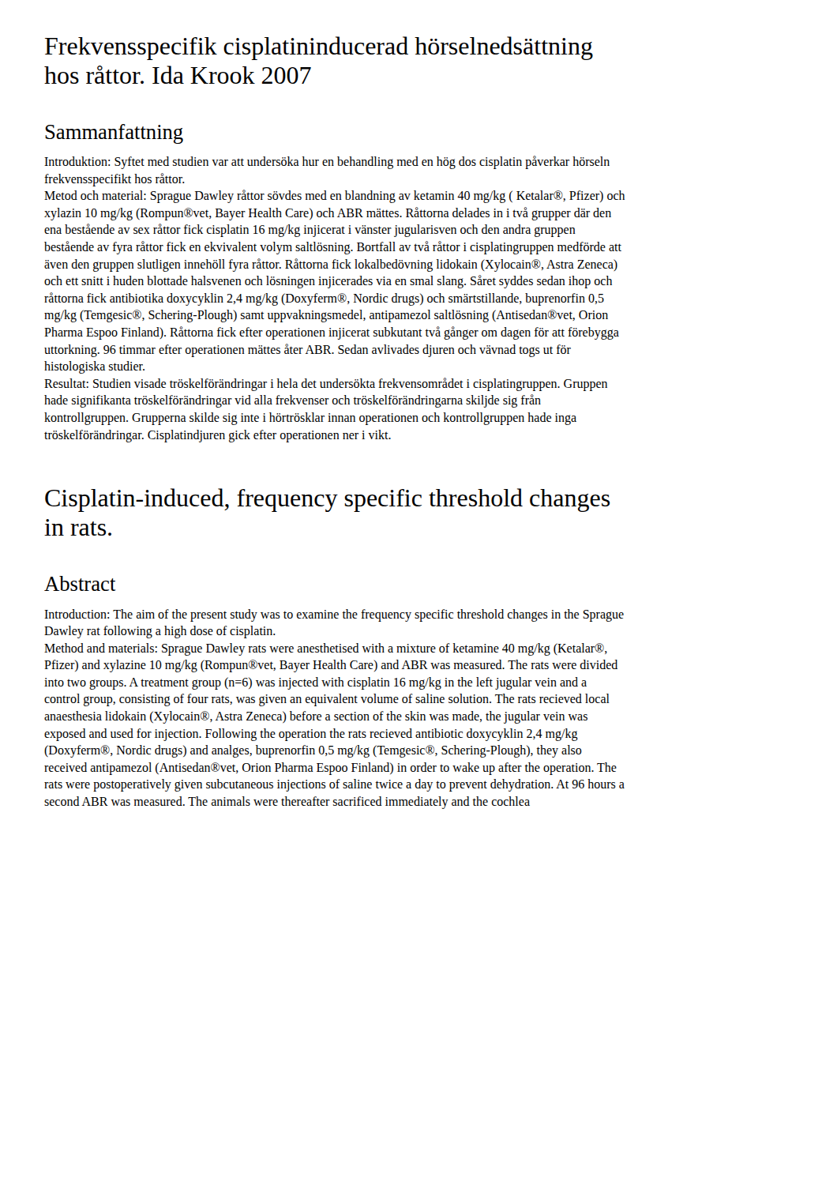Frekvensspecifik cisplatininducerad hörselnedsättning hos råttor. Ida Krook 2007
Sammanfattning
Introduktion: Syftet med studien var att undersöka hur en behandling med en hög dos cisplatin påverkar hörseln frekvensspecifikt hos råttor.
Metod och material: Sprague Dawley råttor sövdes med en blandning av ketamin 40 mg/kg ( Ketalar®, Pfizer) och xylazin 10 mg/kg (Rompun®vet, Bayer Health Care) och ABR mättes. Råttorna delades in i två grupper där den ena bestående av sex råttor fick cisplatin 16 mg/kg injicerat i vänster jugularisven och den andra gruppen bestående av fyra råttor fick en ekvivalent volym saltlösning. Bortfall av två råttor i cisplatingruppen medförde att även den gruppen slutligen innehöll fyra råttor. Råttorna fick lokalbedövning lidokain (Xylocain®, Astra Zeneca) och ett snitt i huden blottade halsvenen och lösningen injicerades via en smal slang. Såret syddes sedan ihop och råttorna fick antibiotika doxycyklin 2,4 mg/kg (Doxyferm®, Nordic drugs) och smärtstillande, buprenorfin 0,5 mg/kg (Temgesic®, Schering-Plough) samt uppvakningsmedel, antipamezol saltlösning (Antisedan®vet, Orion Pharma Espoo Finland). Råttorna fick efter operationen injicerat subkutant två gånger om dagen för att förebygga uttorkning. 96 timmar efter operationen mättes åter ABR. Sedan avlivades djuren och vävnad togs ut för histologiska studier.
Resultat: Studien visade tröskelförändringar i hela det undersökta frekvensområdet i cisplatingruppen. Gruppen hade signifikanta tröskelförändringar vid alla frekvenser och tröskelförändringarna skiljde sig från kontrollgruppen. Grupperna skilde sig inte i hörtrösklar innan operationen och kontrollgruppen hade inga tröskelförändringar. Cisplatindjuren gick efter operationen ner i vikt.
Cisplatin-induced, frequency specific threshold changes in rats.
Abstract
Introduction: The aim of the present study was to examine the frequency specific threshold changes in the Sprague Dawley rat following a high dose of cisplatin.
Method and materials: Sprague Dawley rats were anesthetised with a mixture of ketamine 40 mg/kg (Ketalar®, Pfizer) and xylazine 10 mg/kg (Rompun®vet, Bayer Health Care) and ABR was measured. The rats were divided into two groups. A treatment group (n=6) was injected with cisplatin 16 mg/kg in the left jugular vein and a control group, consisting of four rats, was given an equivalent volume of saline solution. The rats recieved local anaesthesia lidokain (Xylocain®, Astra Zeneca) before a section of the skin was made, the jugular vein was exposed and used for injection. Following the operation the rats recieved antibiotic doxycyklin 2,4 mg/kg (Doxyferm®, Nordic drugs) and analges, buprenorfin 0,5 mg/kg (Temgesic®, Schering-Plough), they also received antipamezol (Antisedan®vet, Orion Pharma Espoo Finland) in order to wake up after the operation. The rats were postoperatively given subcutaneous injections of saline twice a day to prevent dehydration. At 96 hours a second ABR was measured. The animals were thereafter sacrificed immediately and the cochlea